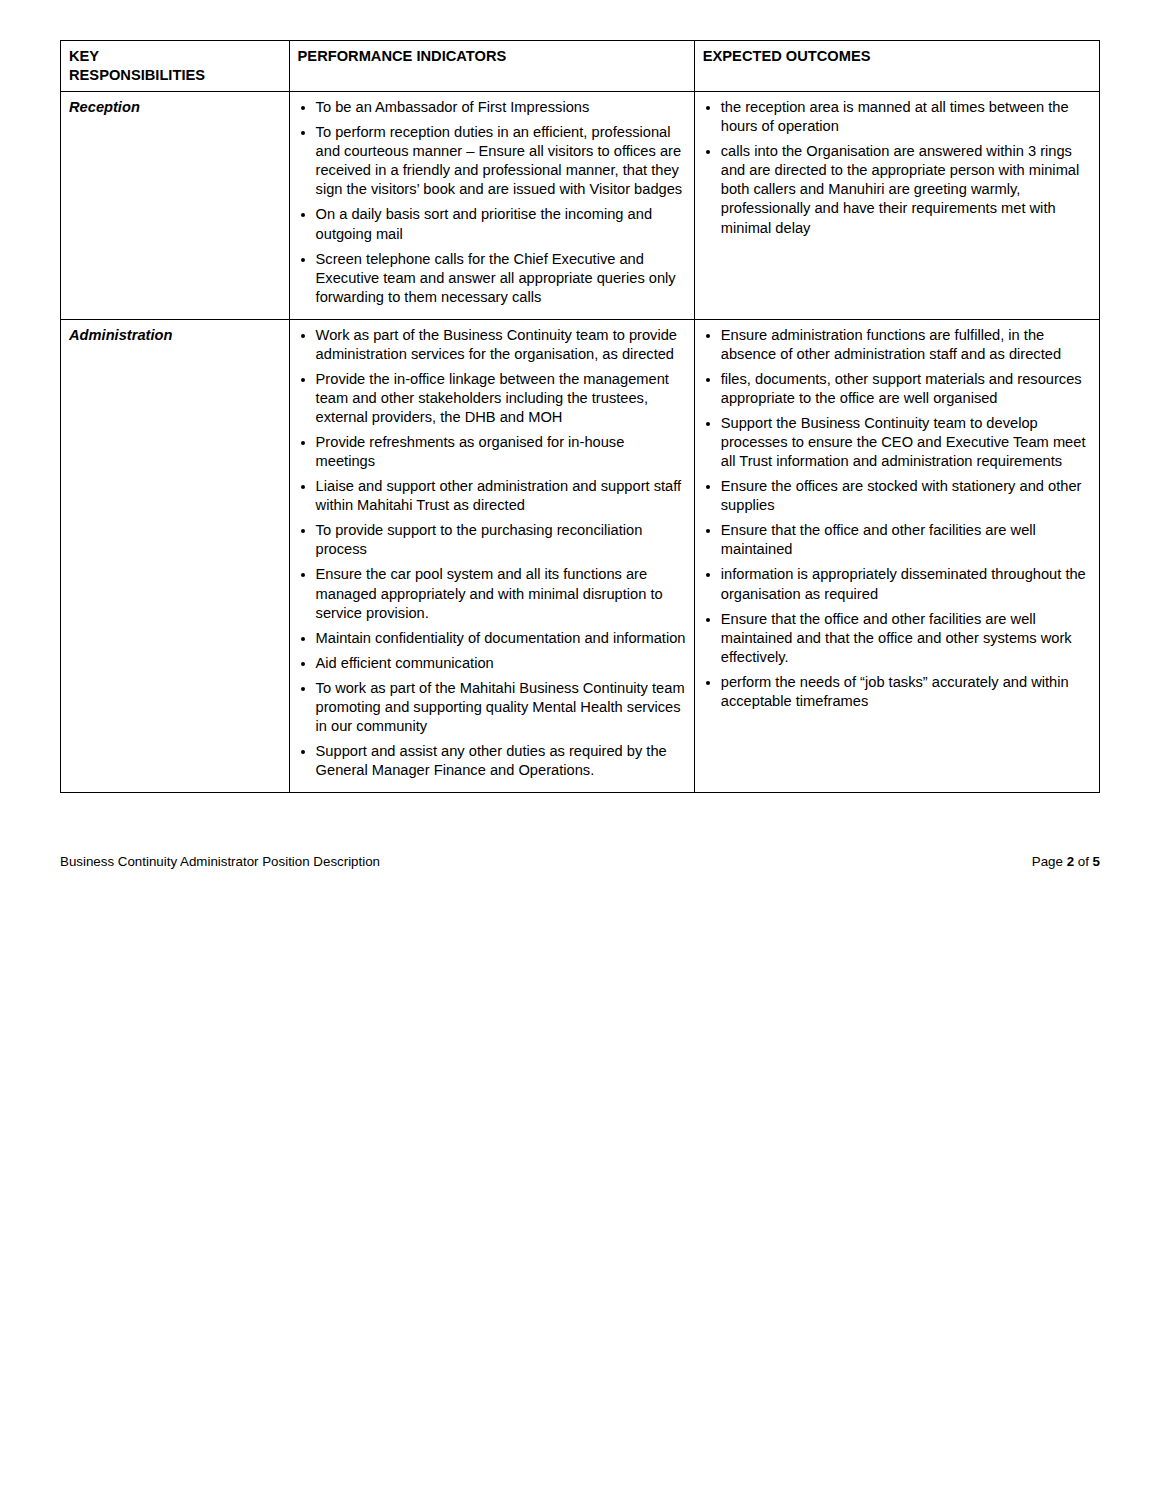| KEY RESPONSIBILITIES | PERFORMANCE INDICATORS | EXPECTED OUTCOMES |
| --- | --- | --- |
| Reception | To be an Ambassador of First Impressions To perform reception duties in an efficient, professional and courteous manner – Ensure all visitors to offices are received in a friendly and professional manner, that they sign the visitors’ book and are issued with Visitor badges On a daily basis sort and prioritise the incoming and outgoing mail Screen telephone calls for the Chief Executive and Executive team and answer all appropriate queries only forwarding to them necessary calls | the reception area is manned at all times between the hours of operation calls into the Organisation are answered within 3 rings and are directed to the appropriate person with minimal both callers and Manuhiri are greeting warmly, professionally and have their requirements met with minimal delay |
| Administration | Work as part of the Business Continuity team to provide administration services for the organisation, as directed Provide the in-office linkage between the management team and other stakeholders including the trustees, external providers, the DHB and MOH Provide refreshments as organised for in-house meetings Liaise and support other administration and support staff within Mahitahi Trust as directed To provide support to the purchasing reconciliation process Ensure the car pool system and all its functions are managed appropriately and with minimal disruption to service provision. Maintain confidentiality of documentation and information Aid efficient communication To work as part of the Mahitahi Business Continuity team promoting and supporting quality Mental Health services in our community Support and assist any other duties as required by the General Manager Finance and Operations. | Ensure administration functions are fulfilled, in the absence of other administration staff and as directed files, documents, other support materials and resources appropriate to the office are well organised Support the Business Continuity team to develop processes to ensure the CEO and Executive Team meet all Trust information and administration requirements Ensure the offices are stocked with stationery and other supplies Ensure that the office and other facilities are well maintained information is appropriately disseminated throughout the organisation as required Ensure that the office and other facilities are well maintained and that the office and other systems work effectively. perform the needs of “job tasks” accurately and within acceptable timeframes |
Business Continuity Administrator Position Description Page 2 of 5